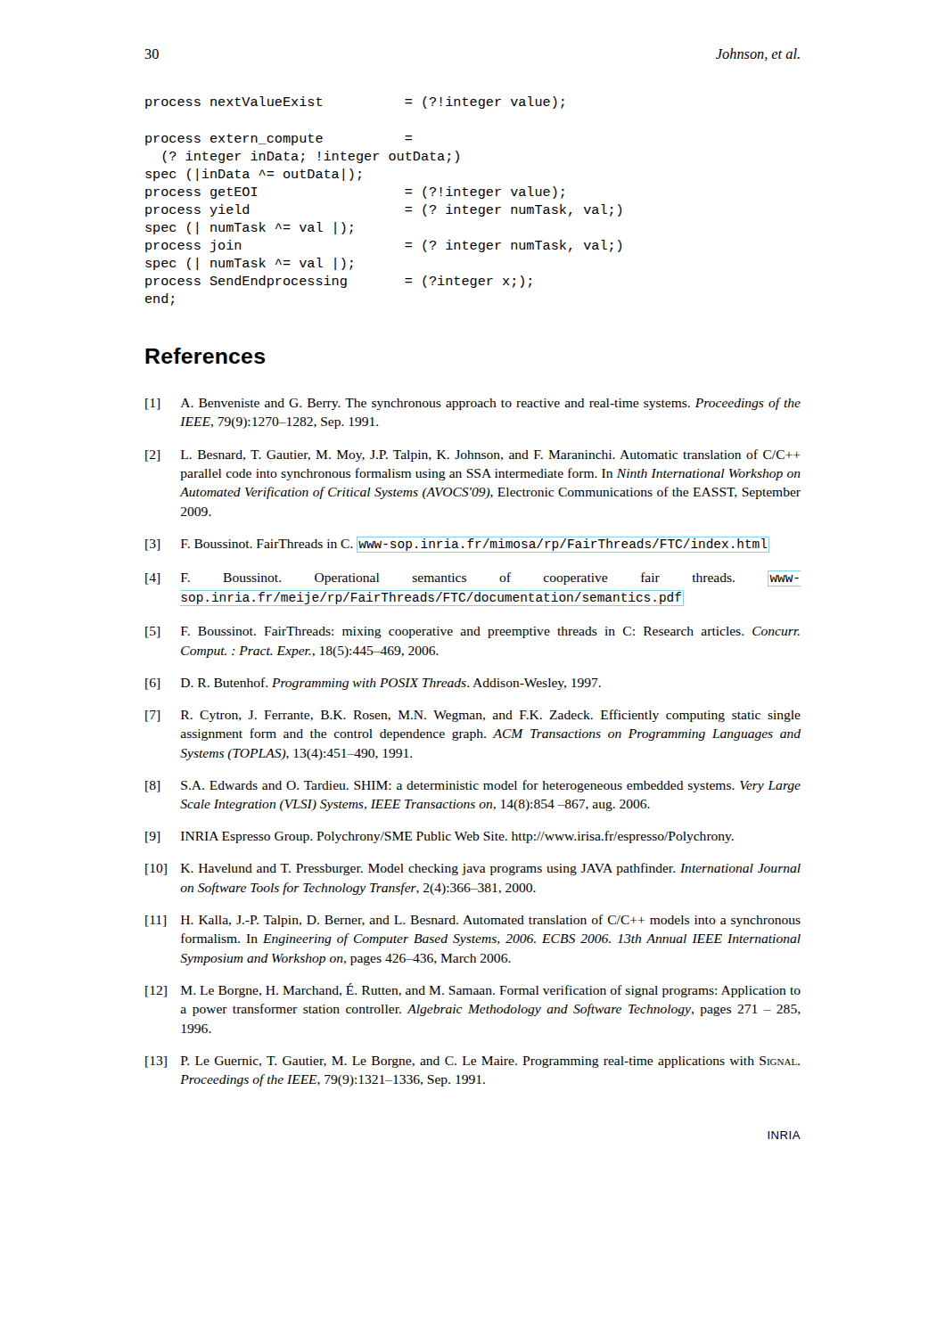30 Johnson, et al.
process nextValueExist          = (?!integer value);

process extern_compute          =
  (? integer inData; !integer outData;)
spec (|inData ^= outData|);
process getEOI                  = (?!integer value);
process yield                   = (? integer numTask, val;)
spec (| numTask ^= val |);
process join                    = (? integer numTask, val;)
spec (| numTask ^= val |);
process SendEndprocessing       = (?integer x;);
end;
References
[1] A. Benveniste and G. Berry. The synchronous approach to reactive and real-time systems. Proceedings of the IEEE, 79(9):1270–1282, Sep. 1991.
[2] L. Besnard, T. Gautier, M. Moy, J.P. Talpin, K. Johnson, and F. Maraninchi. Automatic translation of C/C++ parallel code into synchronous formalism using an SSA intermediate form. In Ninth International Workshop on Automated Verification of Critical Systems (AVOCS'09), Electronic Communications of the EASST, September 2009.
[3] F. Boussinot. FairThreads in C. www-sop.inria.fr/mimosa/rp/FairThreads/FTC/index.html
[4] F. Boussinot. Operational semantics of cooperative fair threads. www-sop.inria.fr/meije/rp/FairThreads/FTC/documentation/semantics.pdf
[5] F. Boussinot. FairThreads: mixing cooperative and preemptive threads in C: Research articles. Concurr. Comput. : Pract. Exper., 18(5):445–469, 2006.
[6] D. R. Butenhof. Programming with POSIX Threads. Addison-Wesley, 1997.
[7] R. Cytron, J. Ferrante, B.K. Rosen, M.N. Wegman, and F.K. Zadeck. Efficiently computing static single assignment form and the control dependence graph. ACM Transactions on Programming Languages and Systems (TOPLAS), 13(4):451–490, 1991.
[8] S.A. Edwards and O. Tardieu. SHIM: a deterministic model for heterogeneous embedded systems. Very Large Scale Integration (VLSI) Systems, IEEE Transactions on, 14(8):854 –867, aug. 2006.
[9] INRIA Espresso Group. Polychrony/SME Public Web Site. http://www.irisa.fr/espresso/Polychrony.
[10] K. Havelund and T. Pressburger. Model checking java programs using JAVA pathfinder. International Journal on Software Tools for Technology Transfer, 2(4):366–381, 2000.
[11] H. Kalla, J.-P. Talpin, D. Berner, and L. Besnard. Automated translation of C/C++ models into a synchronous formalism. In Engineering of Computer Based Systems, 2006. ECBS 2006. 13th Annual IEEE International Symposium and Workshop on, pages 426–436, March 2006.
[12] M. Le Borgne, H. Marchand, É. Rutten, and M. Samaan. Formal verification of signal programs: Application to a power transformer station controller. Algebraic Methodology and Software Technology, pages 271 – 285, 1996.
[13] P. Le Guernic, T. Gautier, M. Le Borgne, and C. Le Maire. Programming real-time applications with Signal. Proceedings of the IEEE, 79(9):1321–1336, Sep. 1991.
INRIA